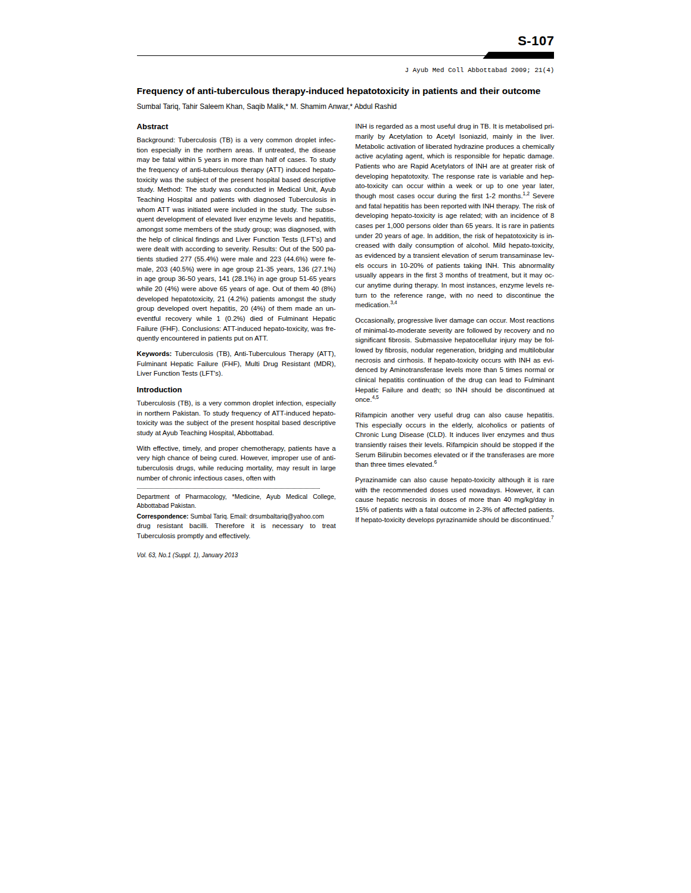S-107
J Ayub Med Coll Abbottabad 2009; 21(4)
Frequency of anti-tuberculous therapy-induced hepatotoxicity in patients and their outcome
Sumbal Tariq, Tahir Saleem Khan, Saqib Malik,* M. Shamim Anwar,* Abdul Rashid
Abstract
Background: Tuberculosis (TB) is a very common droplet infection especially in the northern areas. If untreated, the disease may be fatal within 5 years in more than half of cases. To study the frequency of anti-tuberculous therapy (ATT) induced hepato-toxicity was the subject of the present hospital based descriptive study. Method: The study was conducted in Medical Unit, Ayub Teaching Hospital and patients with diagnosed Tuberculosis in whom ATT was initiated were included in the study. The subsequent development of elevated liver enzyme levels and hepatitis, amongst some members of the study group; was diagnosed, with the help of clinical findings and Liver Function Tests (LFT's) and were dealt with according to severity. Results: Out of the 500 patients studied 277 (55.4%) were male and 223 (44.6%) were female, 203 (40.5%) were in age group 21-35 years, 136 (27.1%) in age group 36-50 years, 141 (28.1%) in age group 51-65 years while 20 (4%) were above 65 years of age. Out of them 40 (8%) developed hepatotoxicity, 21 (4.2%) patients amongst the study group developed overt hepatitis, 20 (4%) of them made an uneventful recovery while 1 (0.2%) died of Fulminant Hepatic Failure (FHF). Conclusions: ATT-induced hepato-toxicity, was frequently encountered in patients put on ATT.
Keywords: Tuberculosis (TB), Anti-Tuberculous Therapy (ATT), Fulminant Hepatic Failure (FHF), Multi Drug Resistant (MDR), Liver Function Tests (LFT's).
Introduction
Tuberculosis (TB), is a very common droplet infection, especially in northern Pakistan. To study frequency of ATT-induced hepato-toxicity was the subject of the present hospital based descriptive study at Ayub Teaching Hospital, Abbottabad.
With effective, timely, and proper chemotherapy, patients have a very high chance of being cured. However, improper use of anti-tuberculosis drugs, while reducing mortality, may result in large number of chronic infectious cases, often with
Department of Pharmacology, *Medicine, Ayub Medical College, Abbottabad Pakistan.
Correspondence: Sumbal Tariq. Email: drsumbaltariq@yahoo.com
drug resistant bacilli. Therefore it is necessary to treat Tuberculosis promptly and effectively.
INH is regarded as a most useful drug in TB. It is metabolised primarily by Acetylation to Acetyl Isoniazid, mainly in the liver. Metabolic activation of liberated hydrazine produces a chemically active acylating agent, which is responsible for hepatic damage. Patients who are Rapid Acetylators of INH are at greater risk of developing hepatotoxity. The response rate is variable and hepato-toxicity can occur within a week or up to one year later, though most cases occur during the first 1-2 months.1,2 Severe and fatal hepatitis has been reported with INH therapy. The risk of developing hepato-toxicity is age related; with an incidence of 8 cases per 1,000 persons older than 65 years. It is rare in patients under 20 years of age. In addition, the risk of hepatotoxicity is increased with daily consumption of alcohol. Mild hepato-toxicity, as evidenced by a transient elevation of serum transaminase levels occurs in 10-20% of patients taking INH. This abnormality usually appears in the first 3 months of treatment, but it may occur anytime during therapy. In most instances, enzyme levels return to the reference range, with no need to discontinue the medication.3,4
Occasionally, progressive liver damage can occur. Most reactions of minimal-to-moderate severity are followed by recovery and no significant fibrosis. Submassive hepatocellular injury may be followed by fibrosis, nodular regeneration, bridging and multilobular necrosis and cirrhosis. If hepato-toxicity occurs with INH as evidenced by Aminotransferase levels more than 5 times normal or clinical hepatitis continuation of the drug can lead to Fulminant Hepatic Failure and death; so INH should be discontinued at once.4,5
Rifampicin another very useful drug can also cause hepatitis. This especially occurs in the elderly, alcoholics or patients of Chronic Lung Disease (CLD). It induces liver enzymes and thus transiently raises their levels. Rifampicin should be stopped if the Serum Bilirubin becomes elevated or if the transferases are more than three times elevated.6
Pyrazinamide can also cause hepato-toxicity although it is rare with the recommended doses used nowadays. However, it can cause hepatic necrosis in doses of more than 40 mg/kg/day in 15% of patients with a fatal outcome in 2-3% of affected patients. If hepato-toxicity develops pyrazinamide should be discontinued.7
Vol. 63, No.1 (Suppl. 1), January 2013